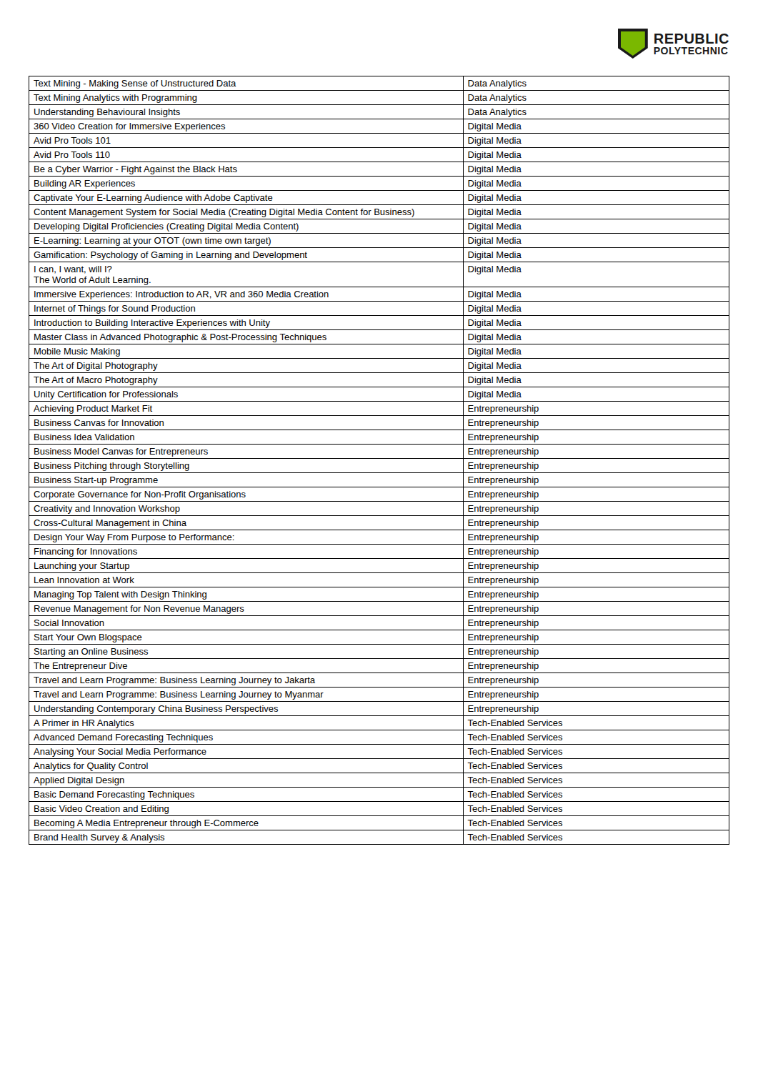REPUBLIC
POLYTECHNIC
| Text Mining - Making Sense of Unstructured Data | Data Analytics |
| Text Mining Analytics with Programming | Data Analytics |
| Understanding Behavioural Insights | Data Analytics |
| 360 Video Creation for Immersive Experiences | Digital Media |
| Avid Pro Tools 101 | Digital Media |
| Avid Pro Tools 110 | Digital Media |
| Be a Cyber Warrior - Fight Against the Black Hats | Digital Media |
| Building AR Experiences | Digital Media |
| Captivate Your E-Learning Audience with Adobe Captivate | Digital Media |
| Content Management System for Social Media (Creating Digital Media Content for Business) | Digital Media |
| Developing Digital Proficiencies (Creating Digital Media Content) | Digital Media |
| E-Learning: Learning at your OTOT (own time own target) | Digital Media |
| Gamification: Psychology of Gaming in Learning and Development | Digital Media |
| I can, I want, will I? The World of Adult Learning. | Digital Media |
| Immersive Experiences: Introduction to AR, VR and 360 Media Creation | Digital Media |
| Internet of Things for Sound Production | Digital Media |
| Introduction to Building Interactive Experiences with Unity | Digital Media |
| Master Class in Advanced Photographic & Post-Processing Techniques | Digital Media |
| Mobile Music Making | Digital Media |
| The Art of Digital Photography | Digital Media |
| The Art of Macro Photography | Digital Media |
| Unity Certification for Professionals | Digital Media |
| Achieving Product Market Fit | Entrepreneurship |
| Business Canvas for Innovation | Entrepreneurship |
| Business Idea Validation | Entrepreneurship |
| Business Model Canvas for Entrepreneurs | Entrepreneurship |
| Business Pitching through Storytelling | Entrepreneurship |
| Business Start-up Programme | Entrepreneurship |
| Corporate Governance for Non-Profit Organisations | Entrepreneurship |
| Creativity and Innovation Workshop | Entrepreneurship |
| Cross-Cultural Management in China | Entrepreneurship |
| Design Your Way From Purpose to Performance: | Entrepreneurship |
| Financing for Innovations | Entrepreneurship |
| Launching your Startup | Entrepreneurship |
| Lean Innovation at Work | Entrepreneurship |
| Managing Top Talent with Design Thinking | Entrepreneurship |
| Revenue Management for Non Revenue Managers | Entrepreneurship |
| Social Innovation | Entrepreneurship |
| Start Your Own Blogspace | Entrepreneurship |
| Starting an Online Business | Entrepreneurship |
| The Entrepreneur Dive | Entrepreneurship |
| Travel and Learn Programme: Business Learning Journey to Jakarta | Entrepreneurship |
| Travel and Learn Programme: Business Learning Journey to Myanmar | Entrepreneurship |
| Understanding Contemporary China Business Perspectives | Entrepreneurship |
| A Primer in HR Analytics | Tech-Enabled Services |
| Advanced Demand Forecasting Techniques | Tech-Enabled Services |
| Analysing Your Social Media Performance | Tech-Enabled Services |
| Analytics for Quality Control | Tech-Enabled Services |
| Applied Digital Design | Tech-Enabled Services |
| Basic Demand Forecasting Techniques | Tech-Enabled Services |
| Basic Video Creation and Editing | Tech-Enabled Services |
| Becoming A Media Entrepreneur through E-Commerce | Tech-Enabled Services |
| Brand Health Survey & Analysis | Tech-Enabled Services |